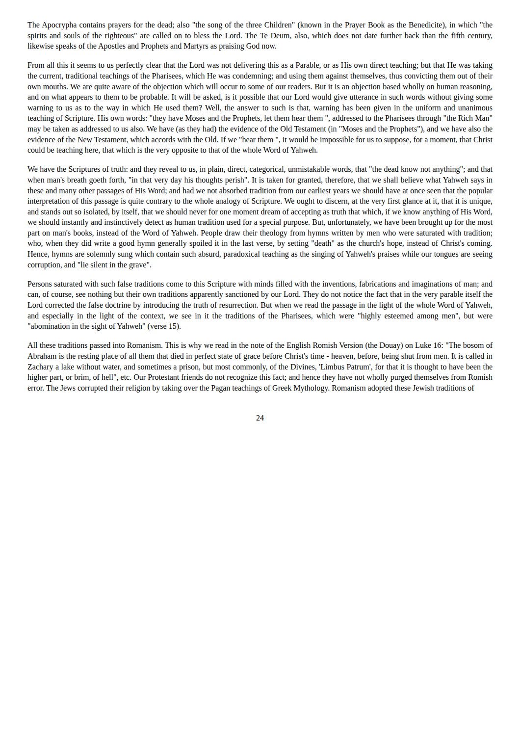The Apocrypha contains prayers for the dead; also "the song of the three Children" (known in the Prayer Book as the Benedicite), in which "the spirits and souls of the righteous" are called on to bless the Lord. The Te Deum, also, which does not date further back than the fifth century, likewise speaks of the Apostles and Prophets and Martyrs as praising God now.
From all this it seems to us perfectly clear that the Lord was not delivering this as a Parable, or as His own direct teaching; but that He was taking the current, traditional teachings of the Pharisees, which He was condemning; and using them against themselves, thus convicting them out of their own mouths. We are quite aware of the objection which will occur to some of our readers. But it is an objection based wholly on human reasoning, and on what appears to them to be probable. It will be asked, is it possible that our Lord would give utterance in such words without giving some warning to us as to the way in which He used them? Well, the answer to such is that, warning has been given in the uniform and unanimous teaching of Scripture. His own words: "they have Moses and the Prophets, let them hear them ", addressed to the Pharisees through "the Rich Man" may be taken as addressed to us also. We have (as they had) the evidence of the Old Testament (in "Moses and the Prophets"), and we have also the evidence of the New Testament, which accords with the Old. If we "hear them ", it would be impossible for us to suppose, for a moment, that Christ could be teaching here, that which is the very opposite to that of the whole Word of Yahweh.
We have the Scriptures of truth: and they reveal to us, in plain, direct, categorical, unmistakable words, that "the dead know not anything"; and that when man's breath goeth forth, "in that very day his thoughts perish". It is taken for granted, therefore, that we shall believe what Yahweh says in these and many other passages of His Word; and had we not absorbed tradition from our earliest years we should have at once seen that the popular interpretation of this passage is quite contrary to the whole analogy of Scripture. We ought to discern, at the very first glance at it, that it is unique, and stands out so isolated, by itself, that we should never for one moment dream of accepting as truth that which, if we know anything of His Word, we should instantly and instinctively detect as human tradition used for a special purpose. But, unfortunately, we have been brought up for the most part on man's books, instead of the Word of Yahweh. People draw their theology from hymns written by men who were saturated with tradition; who, when they did write a good hymn generally spoiled it in the last verse, by setting "death" as the church's hope, instead of Christ's coming. Hence, hymns are solemnly sung which contain such absurd, paradoxical teaching as the singing of Yahweh's praises while our tongues are seeing corruption, and "lie silent in the grave".
Persons saturated with such false traditions come to this Scripture with minds filled with the inventions, fabrications and imaginations of man; and can, of course, see nothing but their own traditions apparently sanctioned by our Lord. They do not notice the fact that in the very parable itself the Lord corrected the false doctrine by introducing the truth of resurrection. But when we read the passage in the light of the whole Word of Yahweh, and especially in the light of the context, we see in it the traditions of the Pharisees, which were "highly esteemed among men", but were "abomination in the sight of Yahweh" (verse 15).
All these traditions passed into Romanism. This is why we read in the note of the English Romish Version (the Douay) on Luke 16: "The bosom of Abraham is the resting place of all them that died in perfect state of grace before Christ's time - heaven, before, being shut from men. It is called in Zachary a lake without water, and sometimes a prison, but most commonly, of the Divines, 'Limbus Patrum', for that it is thought to have been the higher part, or brim, of hell", etc. Our Protestant friends do not recognize this fact; and hence they have not wholly purged themselves from Romish error. The Jews corrupted their religion by taking over the Pagan teachings of Greek Mythology. Romanism adopted these Jewish traditions of
24